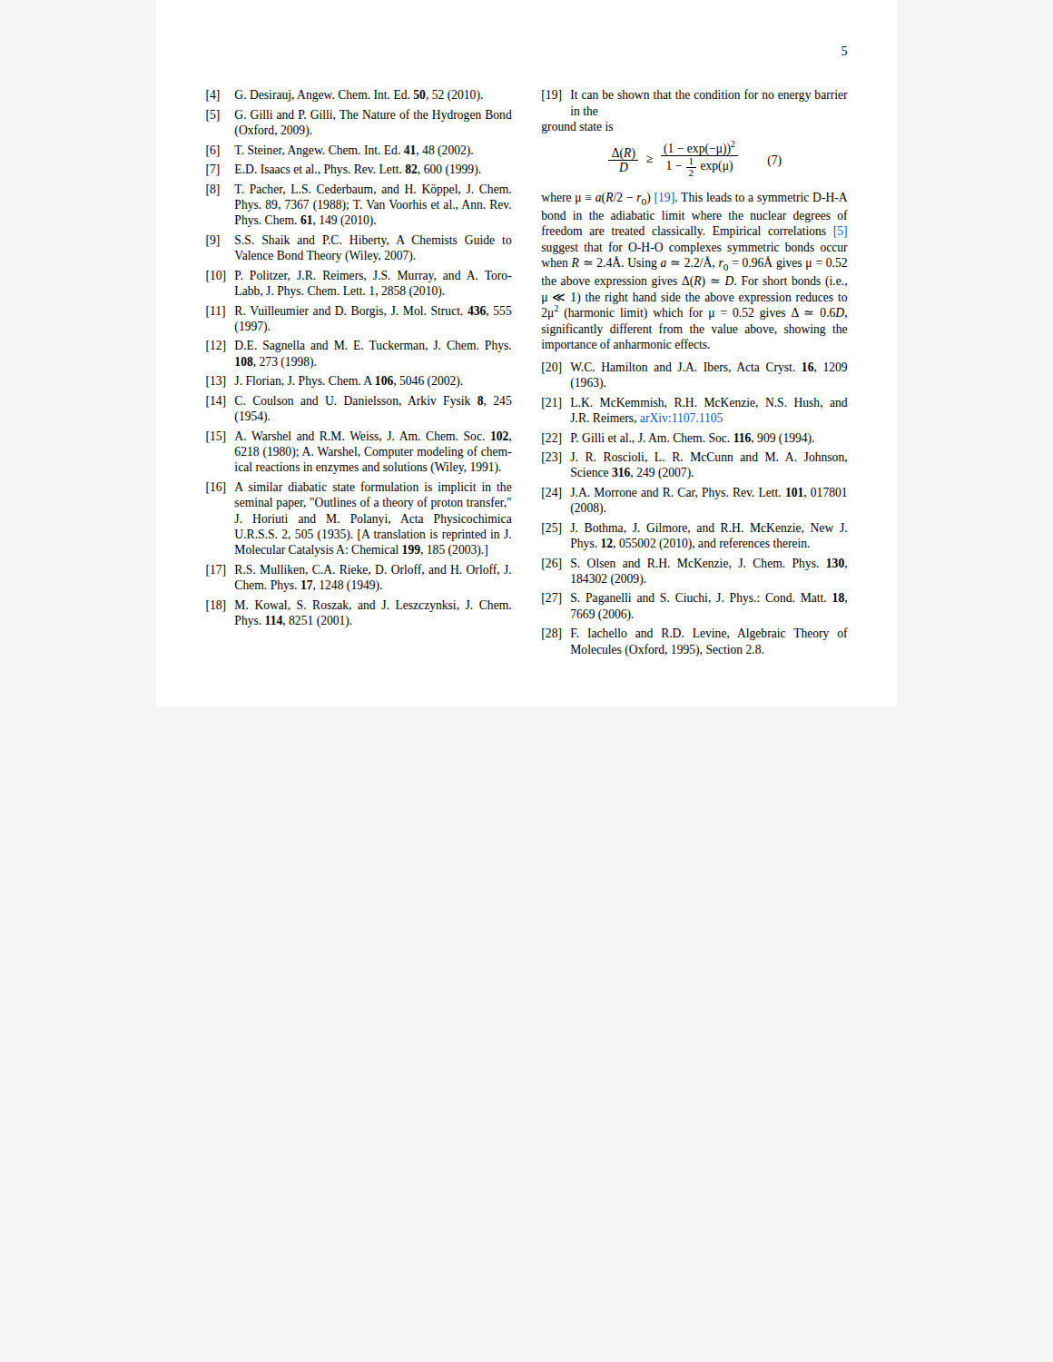5
[4] G. Desirauj, Angew. Chem. Int. Ed. 50, 52 (2010).
[5] G. Gilli and P. Gilli, The Nature of the Hydrogen Bond (Oxford, 2009).
[6] T. Steiner, Angew. Chem. Int. Ed. 41, 48 (2002).
[7] E.D. Isaacs et al., Phys. Rev. Lett. 82, 600 (1999).
[8] T. Pacher, L.S. Cederbaum, and H. Köppel, J. Chem. Phys. 89, 7367 (1988); T. Van Voorhis et al., Ann. Rev. Phys. Chem. 61, 149 (2010).
[9] S.S. Shaik and P.C. Hiberty, A Chemists Guide to Valence Bond Theory (Wiley, 2007).
[10] P. Politzer, J.R. Reimers, J.S. Murray, and A. Toro-Labb, J. Phys. Chem. Lett. 1, 2858 (2010).
[11] R. Vuilleumier and D. Borgis, J. Mol. Struct. 436, 555 (1997).
[12] D.E. Sagnella and M. E. Tuckerman, J. Chem. Phys. 108, 273 (1998).
[13] J. Florian, J. Phys. Chem. A 106, 5046 (2002).
[14] C. Coulson and U. Danielsson, Arkiv Fysik 8, 245 (1954).
[15] A. Warshel and R.M. Weiss, J. Am. Chem. Soc. 102, 6218 (1980); A. Warshel, Computer modeling of chemical reactions in enzymes and solutions (Wiley, 1991).
[16] A similar diabatic state formulation is implicit in the seminal paper, "Outlines of a theory of proton transfer," J. Horiuti and M. Polanyi, Acta Physicochimica U.R.S.S. 2, 505 (1935). [A translation is reprinted in J. Molecular Catalysis A: Chemical 199, 185 (2003).]
[17] R.S. Mulliken, C.A. Rieke, D. Orloff, and H. Orloff, J. Chem. Phys. 17, 1248 (1949).
[18] M. Kowal, S. Roszak, and J. Leszczynksi, J. Chem. Phys. 114, 8251 (2001).
[19] It can be shown that the condition for no energy barrier in the
ground state is
Δ(R) D ≥ (1 − exp(−μ))21 − 12 exp(μ) (7)
where μ ≡ a(R/2 − r0) [19]. This leads to a symmetric D-H-A bond in the adiabatic limit where the nuclear degrees of freedom are treated classically. Empirical correlations [5] suggest that for O-H-O complexes symmetric bonds occur when R ≃ 2.4Å. Using a ≃ 2.2/Å, r0 = 0.96Å gives μ = 0.52 the above expression gives Δ(R) ≃ D. For short bonds (i.e., μ ≪ 1) the right hand side the above expression reduces to 2μ2 (harmonic limit) which for μ = 0.52 gives Δ ≃ 0.6D, significantly different from the value above, showing the importance of anharmonic effects.
[20] W.C. Hamilton and J.A. Ibers, Acta Cryst. 16, 1209 (1963).
[21] L.K. McKemmish, R.H. McKenzie, N.S. Hush, and J.R. Reimers, arXiv:1107.1105
[22] P. Gilli et al., J. Am. Chem. Soc. 116, 909 (1994).
[23] J. R. Roscioli, L. R. McCunn and M. A. Johnson, Science 316, 249 (2007).
[24] J.A. Morrone and R. Car, Phys. Rev. Lett. 101, 017801 (2008).
[25] J. Bothma, J. Gilmore, and R.H. McKenzie, New J. Phys. 12, 055002 (2010), and references therein.
[26] S. Olsen and R.H. McKenzie, J. Chem. Phys. 130, 184302 (2009).
[27] S. Paganelli and S. Ciuchi, J. Phys.: Cond. Matt. 18, 7669 (2006).
[28] F. Iachello and R.D. Levine, Algebraic Theory of Molecules (Oxford, 1995), Section 2.8.